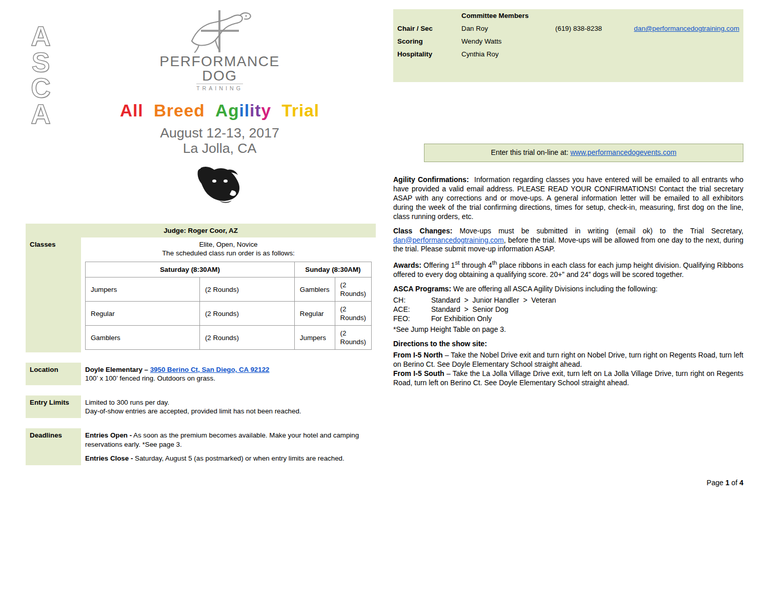ASCA
PERFORMANCE DOG
TRAINING
All Breed Agility Trial
August 12-13, 2017
La Jolla, CA
| Judge: Roger Coor, AZ |
| Classes | Elite, Open, Novice The scheduled class run order is as follows: / Saturday (8:30AM) / Sunday (8:30AM) / / --- / --- / / Jumpers / (2 Rounds) / Gamblers / (2 Rounds) / / Regular / (2 Rounds) / Regular / (2 Rounds) / / Gamblers / (2 Rounds) / Jumpers / (2 Rounds) / |
| Location | Doyle Elementary – 3950 Berino Ct, San Diego, CA 92122 100’ x 100’ fenced ring. Outdoors on grass. |
| Entry Limits | Limited to 300 runs per day. Day-of-show entries are accepted, provided limit has not been reached. |
| Deadlines | Entries Open - As soon as the premium becomes available. Make your hotel and camping reservations early. *See page 3. Entries Close - Saturday, August 5 (as postmarked) or when entry limits are reached. |
| | Committee Members |
| Chair / Sec | Dan Roy | (619) 838-8238 | dan@performancedogtraining.com |
| Scoring | Wendy Watts | | |
| Hospitality | Cynthia Roy | | |
Enter this trial on-line at: www.performancedogevents.com
Agility Confirmations: Information regarding classes you have entered will be emailed to all entrants who have provided a valid email address. PLEASE READ YOUR CONFIRMATIONS! Contact the trial secretary ASAP with any corrections and or move-ups. A general information letter will be emailed to all exhibitors during the week of the trial confirming directions, times for setup, check-in, measuring, first dog on the line, class running orders, etc.
Class Changes: Move-ups must be submitted in writing (email ok) to the Trial Secretary, dan@performancedogtraining.com, before the trial. Move-ups will be allowed from one day to the next, during the trial. Please submit move-up information ASAP.
Awards: Offering 1st through 4th place ribbons in each class for each jump height division. Qualifying Ribbons offered to every dog obtaining a qualifying score. 20+” and 24” dogs will be scored together.
ASCA Programs: We are offering all ASCA Agility Divisions including the following:
| CH: | Standard > Junior Handler > Veteran |
| ACE: | Standard > Senior Dog |
| FEO: | For Exhibition Only |
*See Jump Height Table on page 3.
Directions to the show site:
From I-5 North – Take the Nobel Drive exit and turn right on Nobel Drive, turn right on Regents Road, turn left on Berino Ct. See Doyle Elementary School straight ahead.
From I-5 South – Take the La Jolla Village Drive exit, turn left on La Jolla Village Drive, turn right on Regents Road, turn left on Berino Ct. See Doyle Elementary School straight ahead.
Page 1 of 4